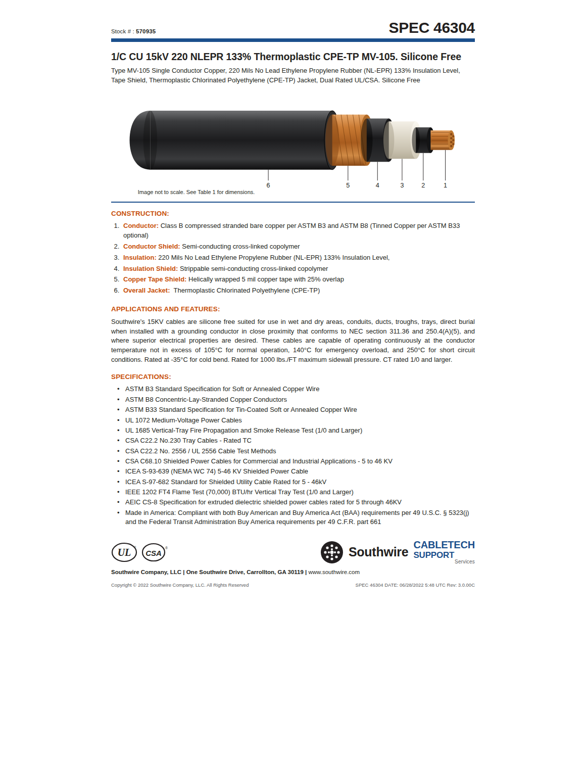Stock # : 570935
SPEC 46304
1/C CU 15kV 220 NLEPR 133% Thermoplastic CPE-TP MV-105. Silicone Free
Type MV-105 Single Conductor Copper, 220 Mils No Lead Ethylene Propylene Rubber (NL-EPR) 133% Insulation Level, Tape Shield, Thermoplastic Chlorinated Polyethylene (CPE-TP) Jacket, Dual Rated UL/CSA. Silicone Free
6 5 4 3 2 1
Image not to scale. See Table 1 for dimensions.
CONSTRUCTION:
Conductor: Class B compressed stranded bare copper per ASTM B3 and ASTM B8 (Tinned Copper per ASTM B33 optional)
Conductor Shield: Semi-conducting cross-linked copolymer
Insulation: 220 Mils No Lead Ethylene Propylene Rubber (NL-EPR) 133% Insulation Level,
Insulation Shield: Strippable semi-conducting cross-linked copolymer
Copper Tape Shield: Helically wrapped 5 mil copper tape with 25% overlap
Overall Jacket: Thermoplastic Chlorinated Polyethylene (CPE-TP)
APPLICATIONS AND FEATURES:
Southwire's 15KV cables are silicone free suited for use in wet and dry areas, conduits, ducts, troughs, trays, direct burial when installed with a grounding conductor in close proximity that conforms to NEC section 311.36 and 250.4(A)(5), and where superior electrical properties are desired. These cables are capable of operating continuously at the conductor temperature not in excess of 105°C for normal operation, 140°C for emergency overload, and 250°C for short circuit conditions. Rated at -35°C for cold bend. Rated for 1000 lbs./FT maximum sidewall pressure. CT rated 1/0 and larger.
SPECIFICATIONS:
ASTM B3 Standard Specification for Soft or Annealed Copper Wire
ASTM B8 Concentric-Lay-Stranded Copper Conductors
ASTM B33 Standard Specification for Tin-Coated Soft or Annealed Copper Wire
UL 1072 Medium-Voltage Power Cables
UL 1685 Vertical-Tray Fire Propagation and Smoke Release Test (1/0 and Larger)
CSA C22.2 No.230 Tray Cables - Rated TC
CSA C22.2 No. 2556 / UL 2556 Cable Test Methods
CSA C68.10 Shielded Power Cables for Commercial and Industrial Applications - 5 to 46 KV
ICEA S-93-639 (NEMA WC 74) 5-46 KV Shielded Power Cable
ICEA S-97-682 Standard for Shielded Utility Cable Rated for 5 - 46kV
IEEE 1202 FT4 Flame Test (70,000) BTU/hr Vertical Tray Test (1/0 and Larger)
AEIC CS-8 Specification for extruded dielectric shielded power cables rated for 5 through 46KV
Made in America: Compliant with both Buy American and Buy America Act (BAA) requirements per 49 U.S.C. § 5323(j) and the Federal Transit Administration Buy America requirements per 49 C.F.R. part 661
UL ® CSA ®
Southwire
CABLETECH
SUPPORT Services
Southwire Company, LLC | One Southwire Drive, Carrollton, GA 30119 | www.southwire.com
Copyright © 2022 Southwire Company, LLC. All Rights Reserved
SPEC 46304 DATE: 06/28/2022 5:48 UTC Rev: 3.0.00C